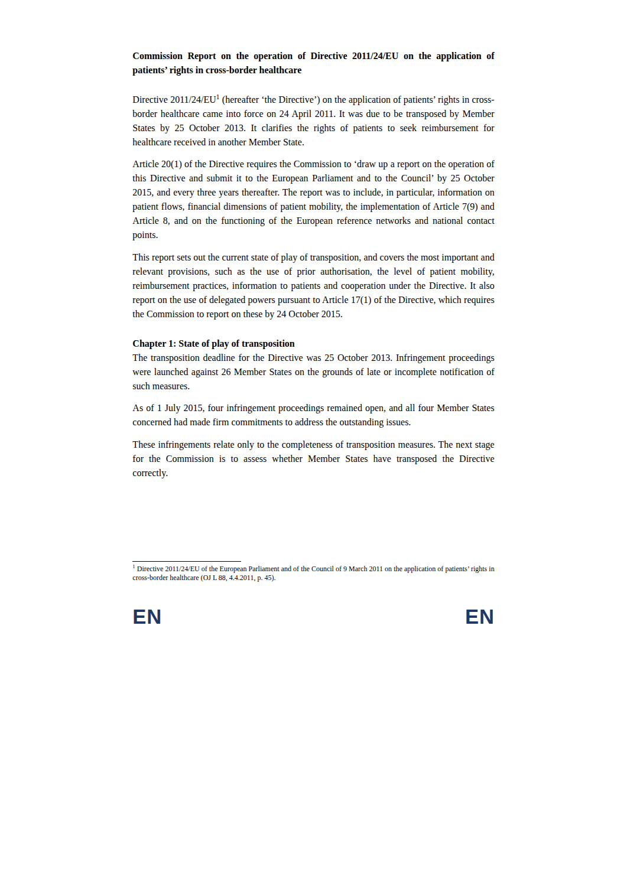Commission Report on the operation of Directive 2011/24/EU on the application of patients’ rights in cross-border healthcare
Directive 2011/24/EU1 (hereafter ‘the Directive’) on the application of patients’ rights in cross-border healthcare came into force on 24 April 2011. It was due to be transposed by Member States by 25 October 2013. It clarifies the rights of patients to seek reimbursement for healthcare received in another Member State.
Article 20(1) of the Directive requires the Commission to ‘draw up a report on the operation of this Directive and submit it to the European Parliament and to the Council’ by 25 October 2015, and every three years thereafter. The report was to include, in particular, information on patient flows, financial dimensions of patient mobility, the implementation of Article 7(9) and Article 8, and on the functioning of the European reference networks and national contact points.
This report sets out the current state of play of transposition, and covers the most important and relevant provisions, such as the use of prior authorisation, the level of patient mobility, reimbursement practices, information to patients and cooperation under the Directive. It also report on the use of delegated powers pursuant to Article 17(1) of the Directive, which requires the Commission to report on these by 24 October 2015.
Chapter 1: State of play of transposition
The transposition deadline for the Directive was 25 October 2013. Infringement proceedings were launched against 26 Member States on the grounds of late or incomplete notification of such measures.
As of 1 July 2015, four infringement proceedings remained open, and all four Member States concerned had made firm commitments to address the outstanding issues.
These infringements relate only to the completeness of transposition measures. The next stage for the Commission is to assess whether Member States have transposed the Directive correctly.
1 Directive 2011/24/EU of the European Parliament and of the Council of 9 March 2011 on the application of patients’ rights in cross-border healthcare (OJ L 88, 4.4.2011, p. 45).
EN EN